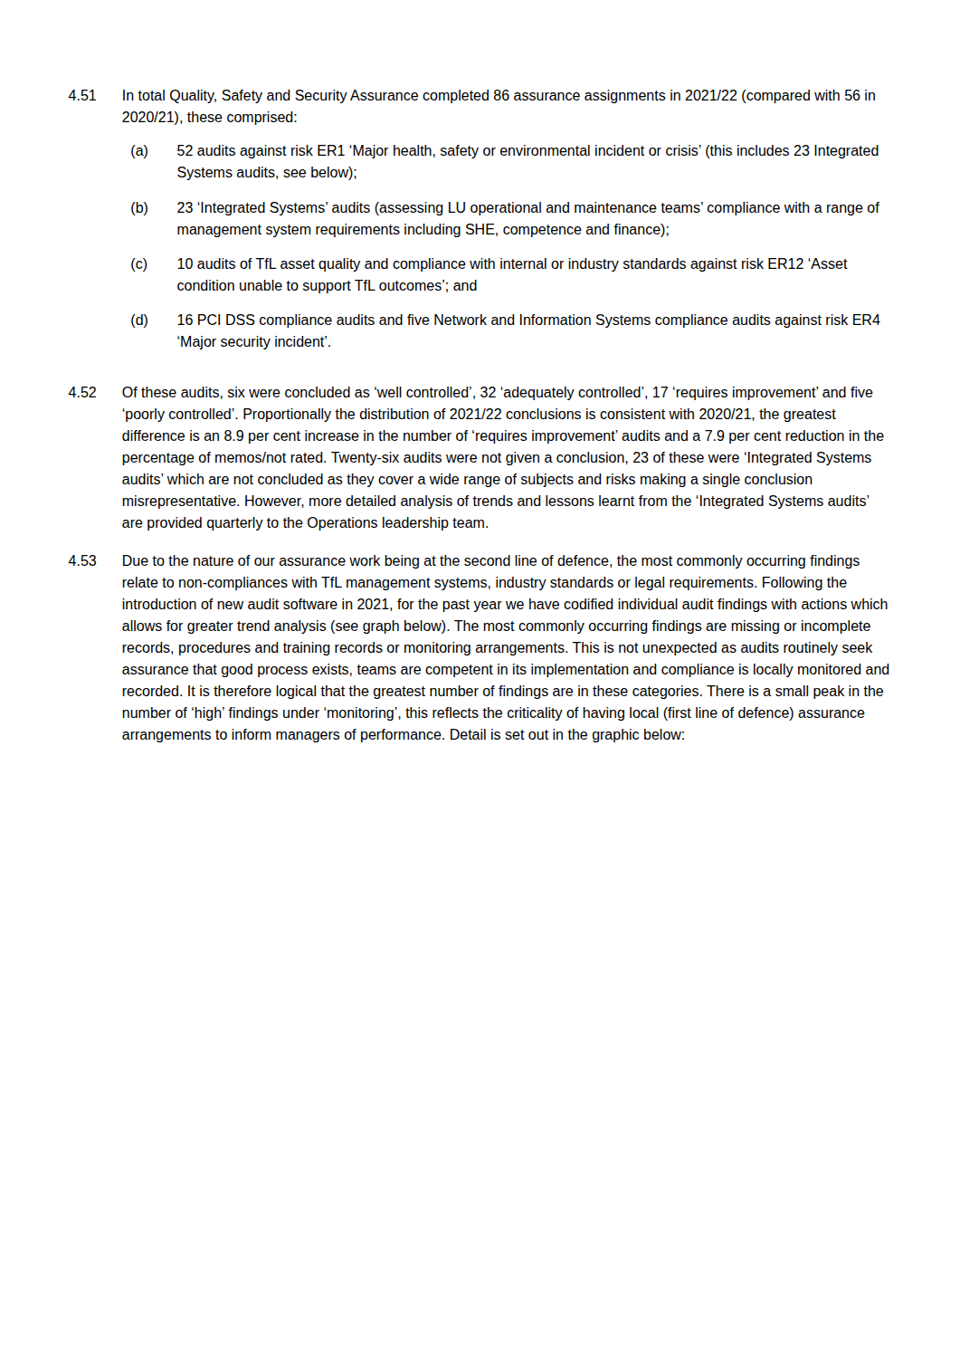4.51
In total Quality, Safety and Security Assurance completed 86 assurance assignments in 2021/22 (compared with 56 in 2020/21), these comprised:
(a) 52 audits against risk ER1 ‘Major health, safety or environmental incident or crisis’ (this includes 23 Integrated Systems audits, see below);
(b) 23 ‘Integrated Systems’ audits (assessing LU operational and maintenance teams’ compliance with a range of management system requirements including SHE, competence and finance);
(c) 10 audits of TfL asset quality and compliance with internal or industry standards against risk ER12 ‘Asset condition unable to support TfL outcomes’; and
(d) 16 PCI DSS compliance audits and five Network and Information Systems compliance audits against risk ER4 ‘Major security incident’.
4.52
Of these audits, six were concluded as ‘well controlled’, 32 ‘adequately controlled’, 17 ‘requires improvement’ and five ‘poorly controlled’. Proportionally the distribution of 2021/22 conclusions is consistent with 2020/21, the greatest difference is an 8.9 per cent increase in the number of ‘requires improvement’ audits and a 7.9 per cent reduction in the percentage of memos/not rated. Twenty-six audits were not given a conclusion, 23 of these were ‘Integrated Systems audits’ which are not concluded as they cover a wide range of subjects and risks making a single conclusion misrepresentative. However, more detailed analysis of trends and lessons learnt from the ‘Integrated Systems audits’ are provided quarterly to the Operations leadership team.
4.53
Due to the nature of our assurance work being at the second line of defence, the most commonly occurring findings relate to non-compliances with TfL management systems, industry standards or legal requirements. Following the introduction of new audit software in 2021, for the past year we have codified individual audit findings with actions which allows for greater trend analysis (see graph below). The most commonly occurring findings are missing or incomplete records, procedures and training records or monitoring arrangements. This is not unexpected as audits routinely seek assurance that good process exists, teams are competent in its implementation and compliance is locally monitored and recorded. It is therefore logical that the greatest number of findings are in these categories. There is a small peak in the number of ‘high’ findings under ‘monitoring’, this reflects the criticality of having local (first line of defence) assurance arrangements to inform managers of performance. Detail is set out in the graphic below: